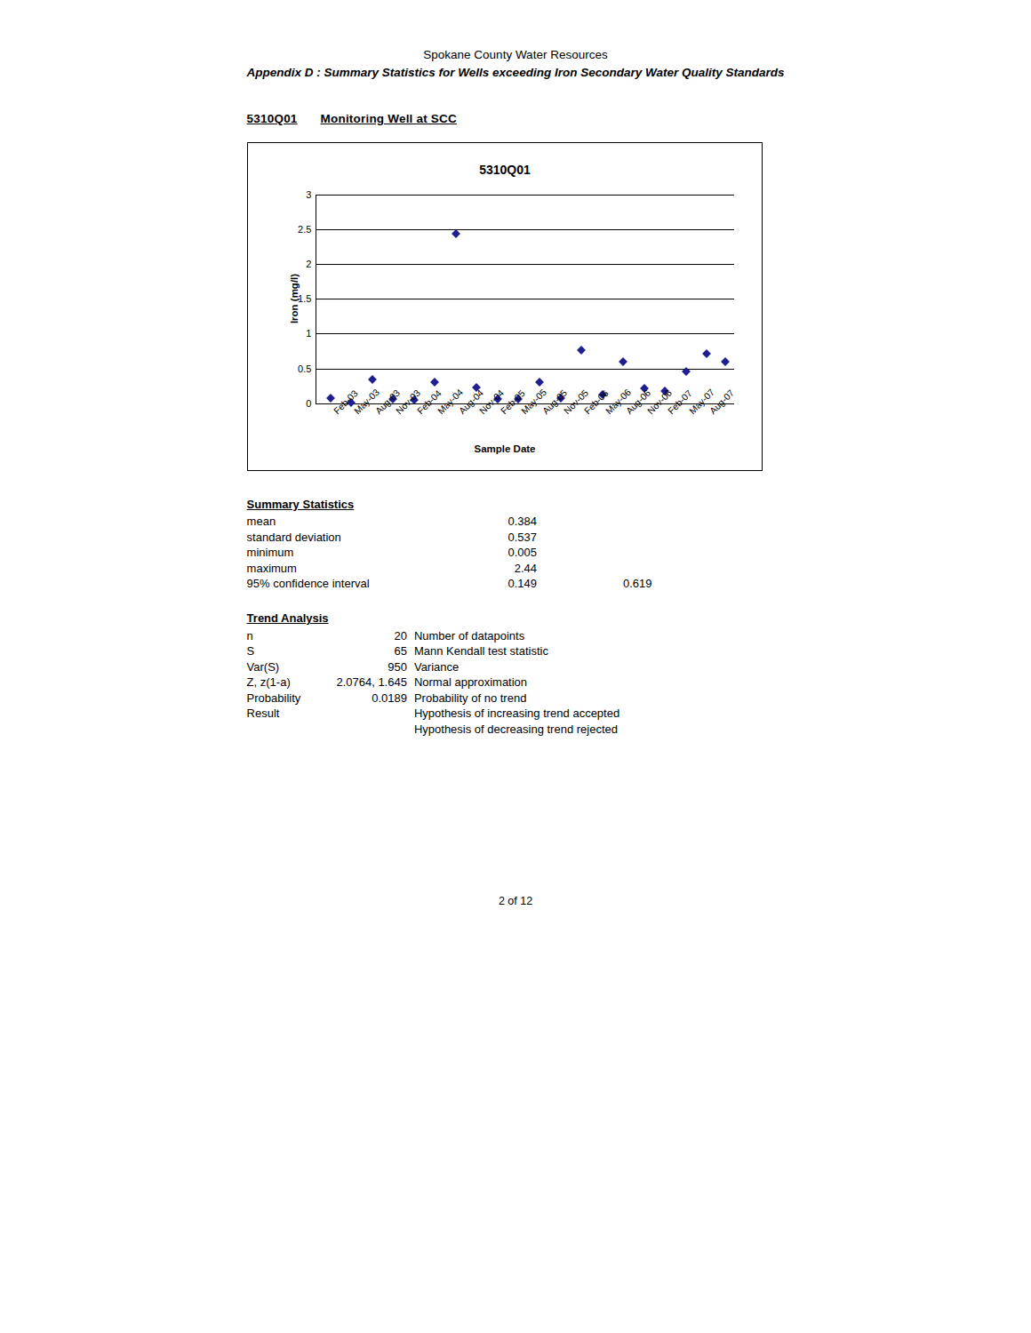Spokane County Water Resources
Appendix D : Summary Statistics for Wells exceeding Iron Secondary Water Quality Standards
5310Q01 Monitoring Well at SCC
5310Q01
Iron (mg/l)
3
2.5
2
1.5
1
0.5
0
Feb-03 May-03 Aug-03 Nov-03 Feb-04 May-04 Aug-04 Nov-04 Feb-05 May-05 Aug-05 Nov-05 Feb-06 May-06 Aug-06 Nov-06 Feb-07 May-07 Aug-07
Sample Date
Summary Statistics
| mean | 0.384 | |
| standard deviation | 0.537 | |
| minimum | 0.005 | |
| maximum | 2.44 | |
| 95% confidence interval | 0.149 | 0.619 |
Trend Analysis
| n | 20 | Number of datapoints |
| S | 65 | Mann Kendall test statistic |
| Var(S) | 950 | Variance |
| Z, z(1-a) | 2.0764, 1.645 | Normal approximation |
| Probability | 0.0189 | Probability of no trend |
| Result | | Hypothesis of increasing trend accepted |
| | | Hypothesis of decreasing trend rejected |
2 of 12